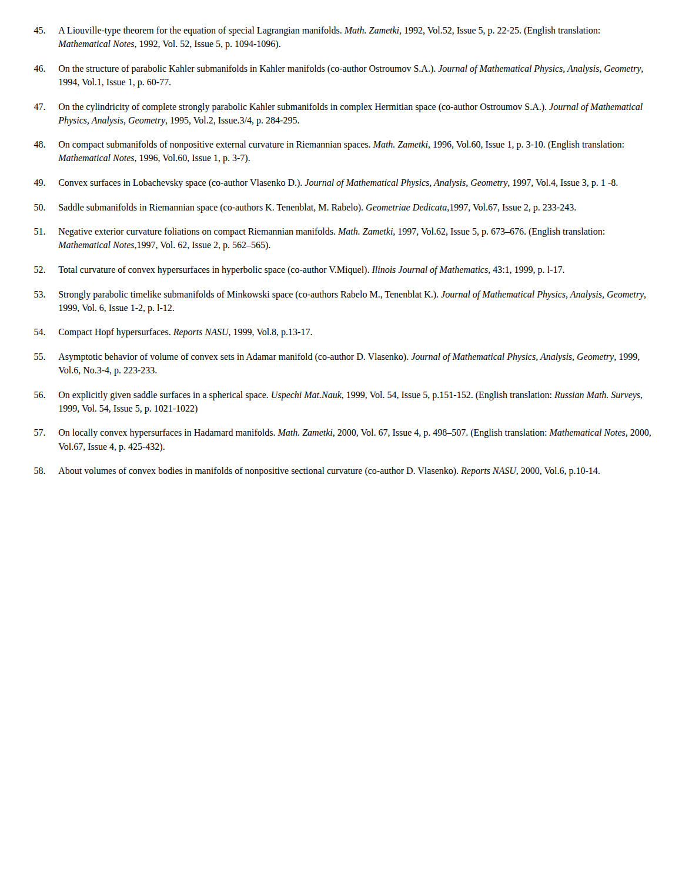A Liouville-type theorem for the equation of special Lagrangian manifolds. Math. Zametki, 1992, Vol.52, Issue 5, p. 22-25. (English translation: Mathematical Notes, 1992, Vol. 52, Issue 5, p. 1094-1096).
On the structure of parabolic Kahler submanifolds in Kahler manifolds (co-author Ostroumov S.A.). Journal of Mathematical Physics, Analysis, Geometry, 1994, Vol.1, Issue 1, p. 60-77.
On the cylindricity of complete strongly parabolic Kahler submanifolds in complex Hermitian space (co-author Ostroumov S.A.). Journal of Mathematical Physics, Analysis, Geometry, 1995, Vol.2, Issue.3/4, p. 284-295.
On compact submanifolds of nonpositive external curvature in Riemannian spaces. Math. Zametki, 1996, Vol.60, Issue 1, p. 3-10. (English translation: Mathematical Notes, 1996, Vol.60, Issue 1, p. 3-7).
Convex surfaces in Lobachevsky space (co-author Vlasenko D.). Journal of Mathematical Physics, Analysis, Geometry, 1997, Vol.4, Issue 3, p. 1 -8.
Saddle submanifolds in Riemannian space (co-authors K. Tenenblat, M. Rabelo). Geometriae Dedicata,1997, Vol.67, Issue 2, p. 233-243.
Negative exterior curvature foliations on compact Riemannian manifolds. Math. Zametki, 1997, Vol.62, Issue 5, p. 673–676. (English translation: Mathematical Notes,1997, Vol. 62, Issue 2, p. 562–565).
Total curvature of convex hypersurfaces in hyperbolic space (co-author V.Miquel). Ilinois Journal of Mathematics, 43:1, 1999, p. l-17.
Strongly parabolic timelike submanifolds of Minkowski space (co-authors Rabelo M., Tenenblat K.). Journal of Mathematical Physics, Analysis, Geometry, 1999, Vol. 6, Issue 1-2, p. l-12.
Compact Hopf hypersurfaces. Reports NASU, 1999, Vol.8, p.13-17.
Asymptotic behavior of volume of convex sets in Adamar manifold (co-author D. Vlasenko). Journal of Mathematical Physics, Analysis, Geometry, 1999, Vol.6, No.3-4, p. 223-233.
On explicitly given saddle surfaces in a spherical space. Uspechi Mat.Nauk, 1999, Vol. 54, Issue 5, p.151-152. (English translation: Russian Math. Surveys, 1999, Vol. 54, Issue 5, p. 1021-1022)
On locally convex hypersurfaces in Hadamard manifolds. Math. Zametki, 2000, Vol. 67, Issue 4, p. 498–507. (English translation: Mathematical Notes, 2000, Vol.67, Issue 4, p. 425-432).
About volumes of convex bodies in manifolds of nonpositive sectional curvature (co-author D. Vlasenko). Reports NASU, 2000, Vol.6, p.10-14.